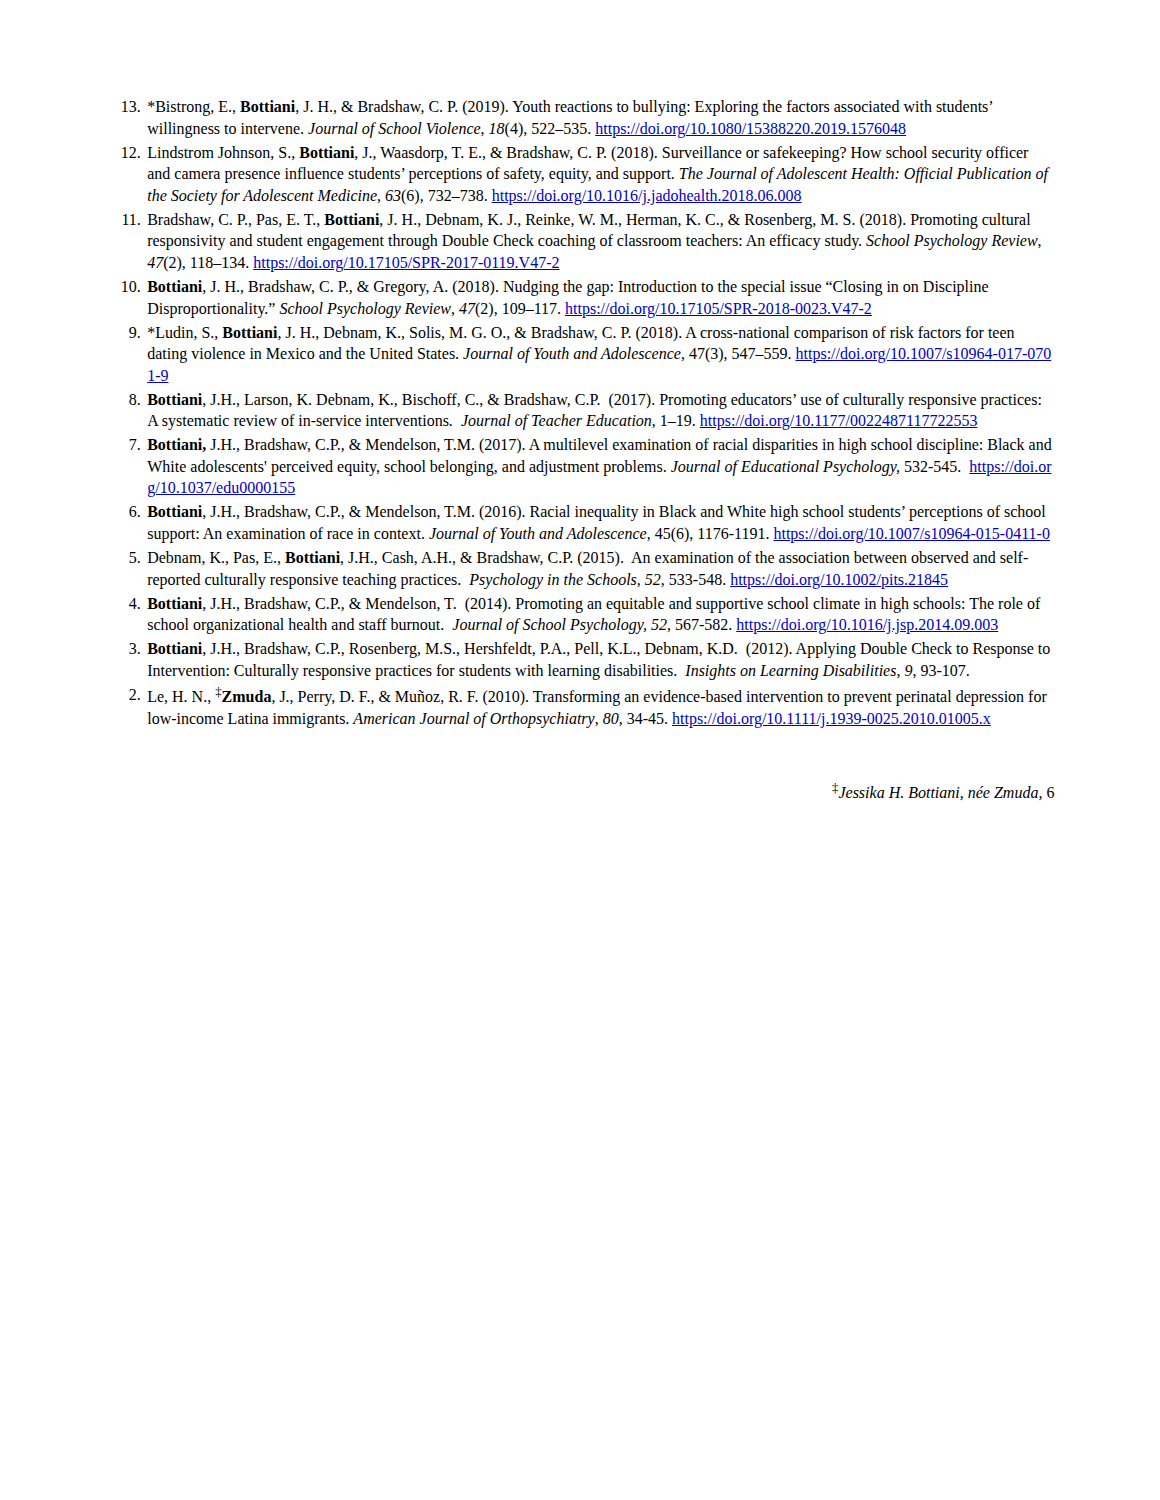13. *Bistrong, E., Bottiani, J. H., & Bradshaw, C. P. (2019). Youth reactions to bullying: Exploring the factors associated with students’ willingness to intervene. Journal of School Violence, 18(4), 522–535. https://doi.org/10.1080/15388220.2019.1576048
12. Lindstrom Johnson, S., Bottiani, J., Waasdorp, T. E., & Bradshaw, C. P. (2018). Surveillance or safekeeping? How school security officer and camera presence influence students’ perceptions of safety, equity, and support. The Journal of Adolescent Health: Official Publication of the Society for Adolescent Medicine, 63(6), 732–738. https://doi.org/10.1016/j.jadohealth.2018.06.008
11. Bradshaw, C. P., Pas, E. T., Bottiani, J. H., Debnam, K. J., Reinke, W. M., Herman, K. C., & Rosenberg, M. S. (2018). Promoting cultural responsivity and student engagement through Double Check coaching of classroom teachers: An efficacy study. School Psychology Review, 47(2), 118–134. https://doi.org/10.17105/SPR-2017-0119.V47-2
10. Bottiani, J. H., Bradshaw, C. P., & Gregory, A. (2018). Nudging the gap: Introduction to the special issue “Closing in on Discipline Disproportionality.” School Psychology Review, 47(2), 109–117. https://doi.org/10.17105/SPR-2018-0023.V47-2
9. *Ludin, S., Bottiani, J. H., Debnam, K., Solis, M. G. O., & Bradshaw, C. P. (2018). A cross-national comparison of risk factors for teen dating violence in Mexico and the United States. Journal of Youth and Adolescence, 47(3), 547–559. https://doi.org/10.1007/s10964-017-0701-9
8. Bottiani, J.H., Larson, K. Debnam, K., Bischoff, C., & Bradshaw, C.P. (2017). Promoting educators’ use of culturally responsive practices: A systematic review of in-service interventions. Journal of Teacher Education, 1–19. https://doi.org/10.1177/0022487117722553
7. Bottiani, J.H., Bradshaw, C.P., & Mendelson, T.M. (2017). A multilevel examination of racial disparities in high school discipline: Black and White adolescents' perceived equity, school belonging, and adjustment problems. Journal of Educational Psychology, 532-545. https://doi.org/10.1037/edu0000155
6. Bottiani, J.H., Bradshaw, C.P., & Mendelson, T.M. (2016). Racial inequality in Black and White high school students’ perceptions of school support: An examination of race in context. Journal of Youth and Adolescence, 45(6), 1176-1191. https://doi.org/10.1007/s10964-015-0411-0
5. Debnam, K., Pas, E., Bottiani, J.H., Cash, A.H., & Bradshaw, C.P. (2015). An examination of the association between observed and self-reported culturally responsive teaching practices. Psychology in the Schools, 52, 533-548. https://doi.org/10.1002/pits.21845
4. Bottiani, J.H., Bradshaw, C.P., & Mendelson, T. (2014). Promoting an equitable and supportive school climate in high schools: The role of school organizational health and staff burnout. Journal of School Psychology, 52, 567-582. https://doi.org/10.1016/j.jsp.2014.09.003
3. Bottiani, J.H., Bradshaw, C.P., Rosenberg, M.S., Hershfeldt, P.A., Pell, K.L., Debnam, K.D. (2012). Applying Double Check to Response to Intervention: Culturally responsive practices for students with learning disabilities. Insights on Learning Disabilities, 9, 93-107.
2. Le, H. N., ‡Zmuda, J., Perry, D. F., & Muñoz, R. F. (2010). Transforming an evidence-based intervention to prevent perinatal depression for low-income Latina immigrants. American Journal of Orthopsychiatry, 80, 34-45. https://doi.org/10.1111/j.1939-0025.2010.01005.x
‡Jessika H. Bottiani, née Zmuda, 6